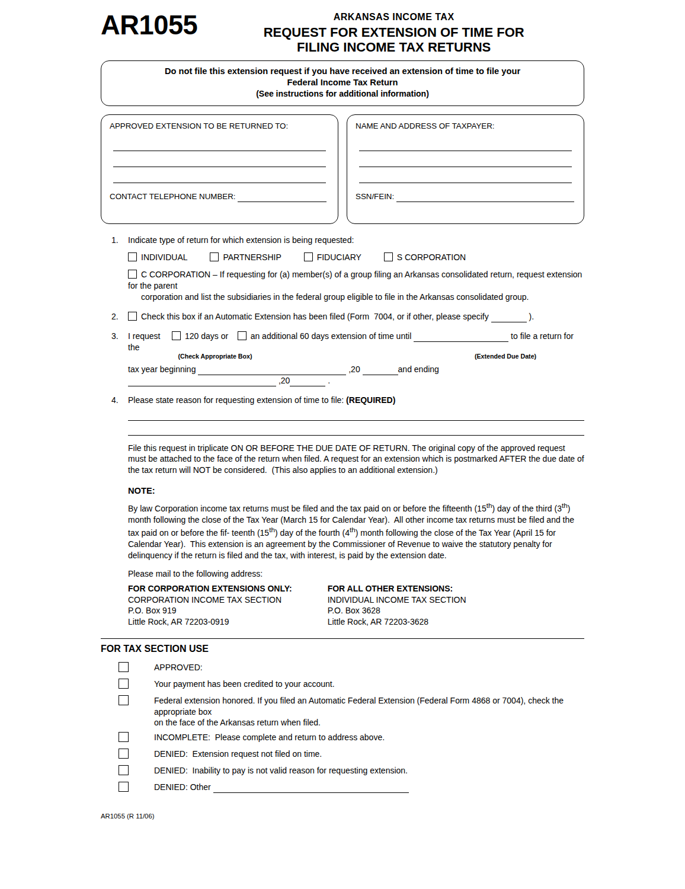AR1055
ARKANSAS INCOME TAX
REQUEST FOR EXTENSION OF TIME FOR
FILING INCOME TAX RETURNS
Do not file this extension request if you have received an extension of time to file your
Federal Income Tax Return
(See instructions for additional information)
APPROVED EXTENSION TO BE RETURNED TO:
CONTACT TELEPHONE NUMBER:
NAME AND ADDRESS OF TAXPAYER:
SSN/FEIN:
Indicate type of return for which extension is being requested:
INDIVIDUAL PARTNERSHIP FIDUCIARY S CORPORATION
C CORPORATION – If requesting for (a) member(s) of a group filing an Arkansas consolidated return, request extension for the parent corporation and list the subsidiaries in the federal group eligible to file in the Arkansas consolidated group.
Check this box if an Automatic Extension has been filed (Form 7004, or if other, please specify ).
I request 120 days or an additional 60 days extension of time until to file a return for the
(Check Appropriate Box)
(Extended Due Date)
tax year beginning ,20 and ending ,20 .
Please state reason for requesting extension of time to file: (REQUIRED)
File this request in triplicate ON OR BEFORE THE DUE DATE OF RETURN. The original copy of the approved request must be attached to the face of the return when filed. A request for an extension which is postmarked AFTER the due date of the tax return will NOT be considered. (This also applies to an additional extension.)
NOTE:
By law Corporation income tax returns must be filed and the tax paid on or before the fifteenth (15th) day of the third (3th) month following the close of the Tax Year (March 15 for Calendar Year). All other income tax returns must be filed and the tax paid on or before the fif- teenth (15th) day of the fourth (4th) month following the close of the Tax Year (April 15 for Calendar Year). This extension is an agreement by the Commissioner of Revenue to waive the statutory penalty for delinquency if the return is filed and the tax, with interest, is paid by the extension date.
Please mail to the following address:
FOR CORPORATION EXTENSIONS ONLY:
CORPORATION INCOME TAX SECTION
P.O. Box 919
Little Rock, AR 72203-0919
FOR ALL OTHER EXTENSIONS:
INDIVIDUAL INCOME TAX SECTION
P.O. Box 3628
Little Rock, AR 72203-3628
FOR TAX SECTION USE
| | APPROVED: |
| | Your payment has been credited to your account. |
| | Federal extension honored. If you filed an Automatic Federal Extension (Federal Form 4868 or 7004), check the appropriate box on the face of the Arkansas return when filed. |
| | INCOMPLETE: Please complete and return to address above. |
| | DENIED: Extension request not filed on time. |
| | DENIED: Inability to pay is not valid reason for requesting extension. |
| | DENIED: Other |
AR1055 (R 11/06)